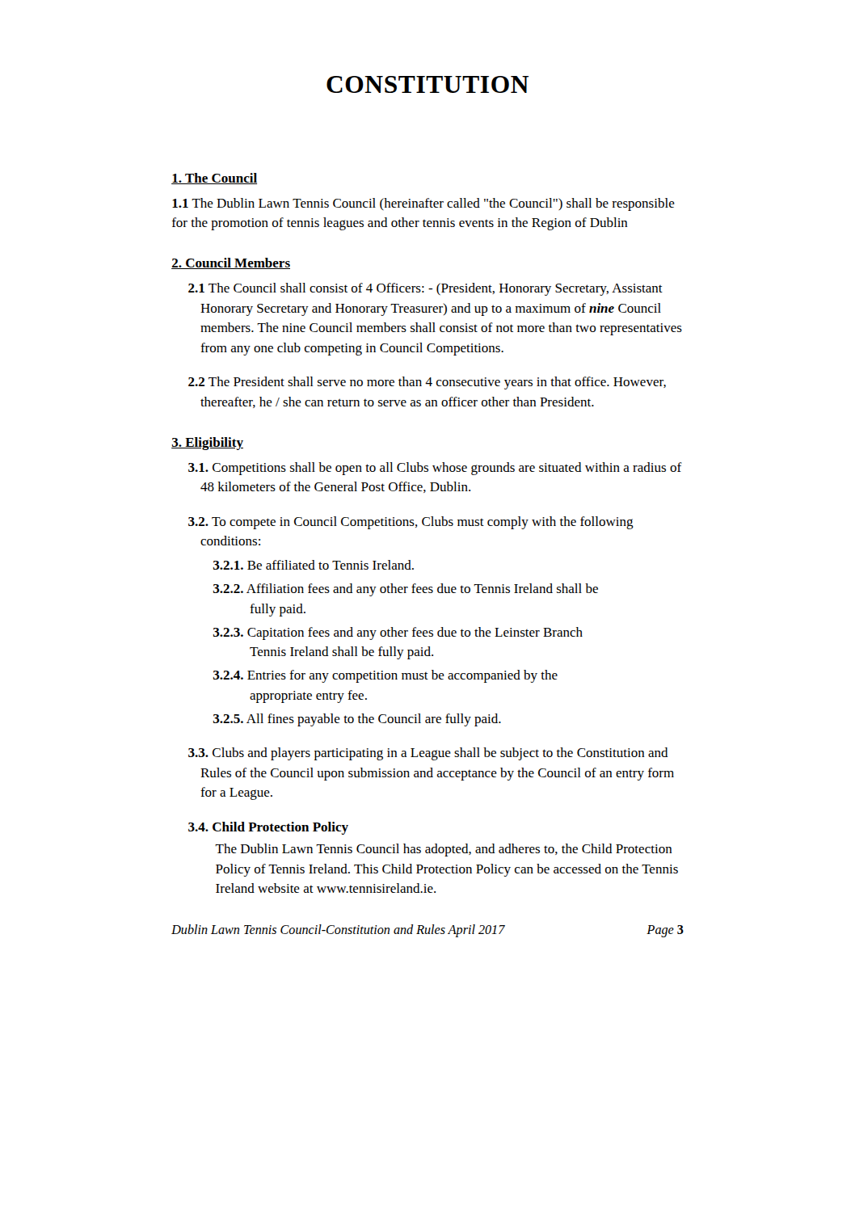CONSTITUTION
1. The Council
1.1 The Dublin Lawn Tennis Council (hereinafter called "the Council") shall be responsible for the promotion of tennis leagues and other tennis events in the Region of Dublin
2. Council Members
2.1 The Council shall consist of 4 Officers: - (President, Honorary Secretary, Assistant Honorary Secretary and Honorary Treasurer) and up to a maximum of nine Council members. The nine Council members shall consist of not more than two representatives from any one club competing in Council Competitions.
2.2 The President shall serve no more than 4 consecutive years in that office. However, thereafter, he / she can return to serve as an officer other than President.
3. Eligibility
3.1. Competitions shall be open to all Clubs whose grounds are situated within a radius of 48 kilometers of the General Post Office, Dublin.
3.2. To compete in Council Competitions, Clubs must comply with the following conditions:
3.2.1. Be affiliated to Tennis Ireland.
3.2.2. Affiliation fees and any other fees due to Tennis Ireland shall be fully paid.
3.2.3. Capitation fees and any other fees due to the Leinster Branch Tennis Ireland shall be fully paid.
3.2.4. Entries for any competition must be accompanied by the appropriate entry fee.
3.2.5. All fines payable to the Council are fully paid.
3.3. Clubs and players participating in a League shall be subject to the Constitution and Rules of the Council upon submission and acceptance by the Council of an entry form for a League.
3.4. Child Protection Policy
The Dublin Lawn Tennis Council has adopted, and adheres to, the Child Protection Policy of Tennis Ireland. This Child Protection Policy can be accessed on the Tennis Ireland website at www.tennisireland.ie.
Dublin Lawn Tennis Council-Constitution and Rules April 2017 Page 3